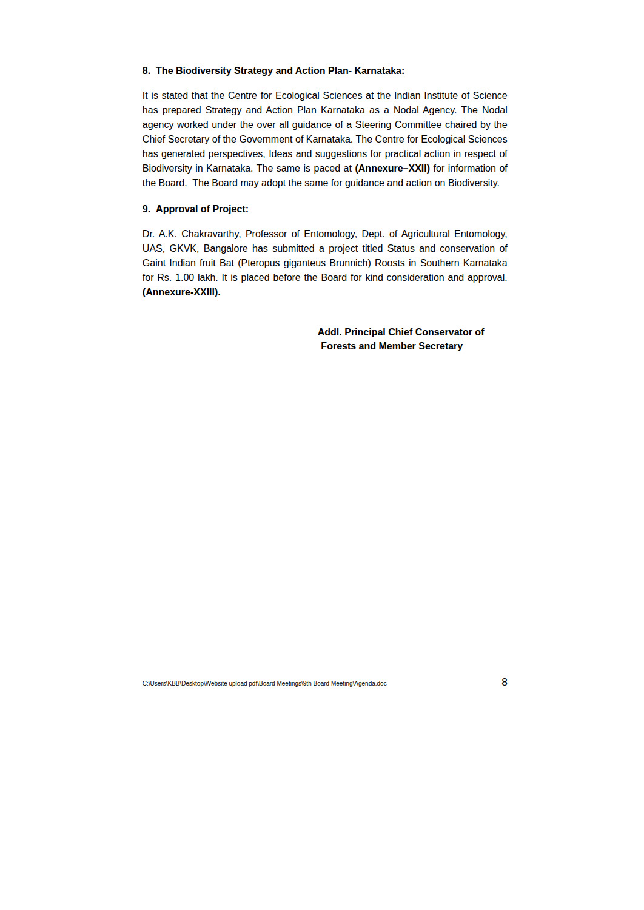8. The Biodiversity Strategy and Action Plan- Karnataka:
It is stated that the Centre for Ecological Sciences at the Indian Institute of Science has prepared Strategy and Action Plan Karnataka as a Nodal Agency. The Nodal agency worked under the over all guidance of a Steering Committee chaired by the Chief Secretary of the Government of Karnataka. The Centre for Ecological Sciences has generated perspectives, Ideas and suggestions for practical action in respect of Biodiversity in Karnataka. The same is paced at (Annexure–XXII) for information of the Board. The Board may adopt the same for guidance and action on Biodiversity.
9. Approval of Project:
Dr. A.K. Chakravarthy, Professor of Entomology, Dept. of Agricultural Entomology, UAS, GKVK, Bangalore has submitted a project titled Status and conservation of Gaint Indian fruit Bat (Pteropus giganteus Brunnich) Roosts in Southern Karnataka for Rs. 1.00 lakh. It is placed before the Board for kind consideration and approval. (Annexure-XXIII).
Addl. Principal Chief Conservator of
Forests and Member Secretary
C:\Users\KBB\Desktop\Website upload pdf\Board Meetings\9th Board Meeting\Agenda.doc 8